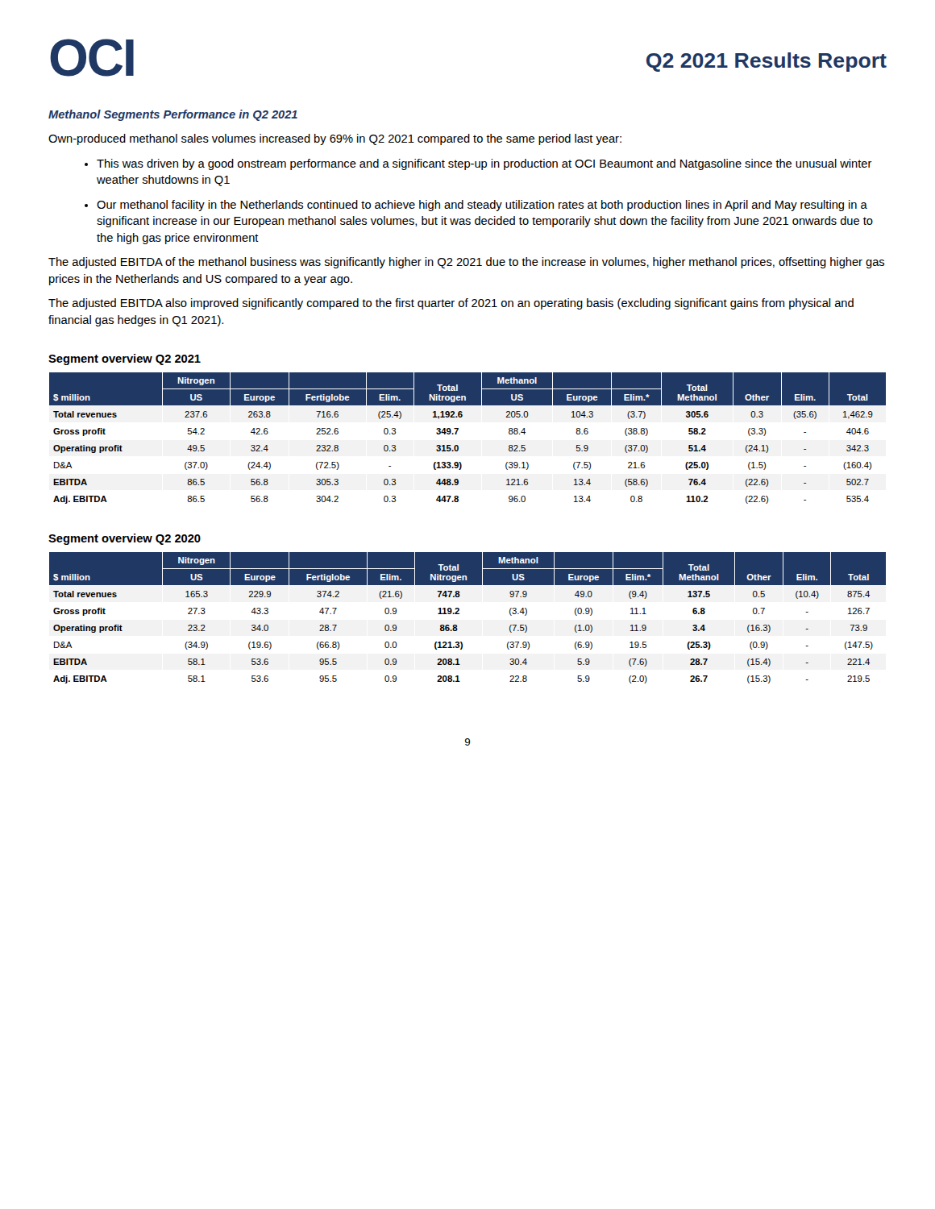OCI
Q2 2021 Results Report
Methanol Segments Performance in Q2 2021
Own-produced methanol sales volumes increased by 69% in Q2 2021 compared to the same period last year:
This was driven by a good onstream performance and a significant step-up in production at OCI Beaumont and Natgasoline since the unusual winter weather shutdowns in Q1
Our methanol facility in the Netherlands continued to achieve high and steady utilization rates at both production lines in April and May resulting in a significant increase in our European methanol sales volumes, but it was decided to temporarily shut down the facility from June 2021 onwards due to the high gas price environment
The adjusted EBITDA of the methanol business was significantly higher in Q2 2021 due to the increase in volumes, higher methanol prices, offsetting higher gas prices in the Netherlands and US compared to a year ago.
The adjusted EBITDA also improved significantly compared to the first quarter of 2021 on an operating basis (excluding significant gains from physical and financial gas hedges in Q1 2021).
Segment overview Q2 2021
| $ million | Nitrogen | | | | Total Nitrogen | Methanol | | | Total Methanol | Other | Elim. | Total |
| --- | --- | --- | --- | --- | --- | --- | --- | --- | --- | --- | --- | --- |
| US | Europe | Fertiglobe | Elim. | US | Europe | Elim.* |
| Total revenues | 237.6 | 263.8 | 716.6 | (25.4) | 1,192.6 | 205.0 | 104.3 | (3.7) | 305.6 | 0.3 | (35.6) | 1,462.9 |
| Gross profit | 54.2 | 42.6 | 252.6 | 0.3 | 349.7 | 88.4 | 8.6 | (38.8) | 58.2 | (3.3) | - | 404.6 |
| Operating profit | 49.5 | 32.4 | 232.8 | 0.3 | 315.0 | 82.5 | 5.9 | (37.0) | 51.4 | (24.1) | - | 342.3 |
| D&A | (37.0) | (24.4) | (72.5) | - | (133.9) | (39.1) | (7.5) | 21.6 | (25.0) | (1.5) | - | (160.4) |
| EBITDA | 86.5 | 56.8 | 305.3 | 0.3 | 448.9 | 121.6 | 13.4 | (58.6) | 76.4 | (22.6) | - | 502.7 |
| Adj. EBITDA | 86.5 | 56.8 | 304.2 | 0.3 | 447.8 | 96.0 | 13.4 | 0.8 | 110.2 | (22.6) | - | 535.4 |
Segment overview Q2 2020
| $ million | Nitrogen | | | | Total Nitrogen | Methanol | | | Total Methanol | Other | Elim. | Total |
| --- | --- | --- | --- | --- | --- | --- | --- | --- | --- | --- | --- | --- |
| US | Europe | Fertiglobe | Elim. | US | Europe | Elim.* |
| Total revenues | 165.3 | 229.9 | 374.2 | (21.6) | 747.8 | 97.9 | 49.0 | (9.4) | 137.5 | 0.5 | (10.4) | 875.4 |
| Gross profit | 27.3 | 43.3 | 47.7 | 0.9 | 119.2 | (3.4) | (0.9) | 11.1 | 6.8 | 0.7 | - | 126.7 |
| Operating profit | 23.2 | 34.0 | 28.7 | 0.9 | 86.8 | (7.5) | (1.0) | 11.9 | 3.4 | (16.3) | - | 73.9 |
| D&A | (34.9) | (19.6) | (66.8) | 0.0 | (121.3) | (37.9) | (6.9) | 19.5 | (25.3) | (0.9) | - | (147.5) |
| EBITDA | 58.1 | 53.6 | 95.5 | 0.9 | 208.1 | 30.4 | 5.9 | (7.6) | 28.7 | (15.4) | - | 221.4 |
| Adj. EBITDA | 58.1 | 53.6 | 95.5 | 0.9 | 208.1 | 22.8 | 5.9 | (2.0) | 26.7 | (15.3) | - | 219.5 |
9